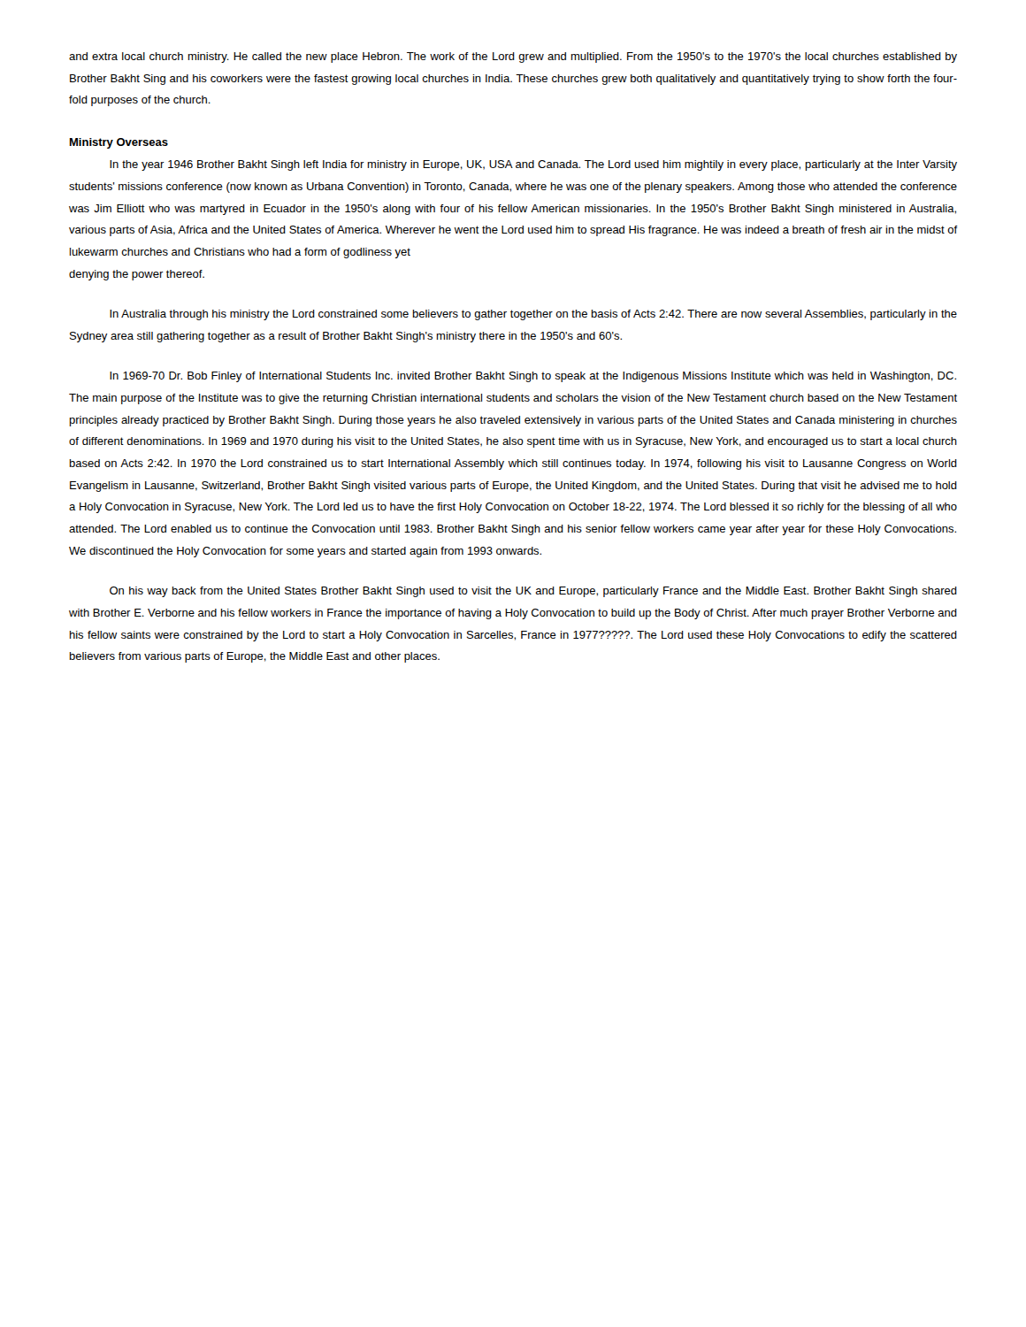and extra local church ministry. He called the new place Hebron. The work of the Lord grew and multiplied. From the 1950's to the 1970's the local churches established by Brother Bakht Sing and his coworkers were the fastest growing local churches in India. These churches grew both qualitatively and quantitatively trying to show forth the four-fold purposes of the church.
Ministry Overseas
In the year 1946 Brother Bakht Singh left India for ministry in Europe, UK, USA and Canada. The Lord used him mightily in every place, particularly at the Inter Varsity students' missions conference (now known as Urbana Convention) in Toronto, Canada, where he was one of the plenary speakers. Among those who attended the conference was Jim Elliott who was martyred in Ecuador in the 1950's along with four of his fellow American missionaries. In the 1950's Brother Bakht Singh ministered in Australia, various parts of Asia, Africa and the United States of America. Wherever he went the Lord used him to spread His fragrance. He was indeed a breath of fresh air in the midst of lukewarm churches and Christians who had a form of godliness yet
denying the power thereof.
In Australia through his ministry the Lord constrained some believers to gather together on the basis of Acts 2:42. There are now several Assemblies, particularly in the Sydney area still gathering together as a result of Brother Bakht Singh's ministry there in the 1950's and 60's.
In 1969-70 Dr. Bob Finley of International Students Inc. invited Brother Bakht Singh to speak at the Indigenous Missions Institute which was held in Washington, DC. The main purpose of the Institute was to give the returning Christian international students and scholars the vision of the New Testament church based on the New Testament principles already practiced by Brother Bakht Singh. During those years he also traveled extensively in various parts of the United States and Canada ministering in churches of different denominations. In 1969 and 1970 during his visit to the United States, he also spent time with us in Syracuse, New York, and encouraged us to start a local church based on Acts 2:42. In 1970 the Lord constrained us to start International Assembly which still continues today. In 1974, following his visit to Lausanne Congress on World Evangelism in Lausanne, Switzerland, Brother Bakht Singh visited various parts of Europe, the United Kingdom, and the United States. During that visit he advised me to hold a Holy Convocation in Syracuse, New York. The Lord led us to have the first Holy Convocation on October 18-22, 1974. The Lord blessed it so richly for the blessing of all who attended. The Lord enabled us to continue the Convocation until 1983. Brother Bakht Singh and his senior fellow workers came year after year for these Holy Convocations. We discontinued the Holy Convocation for some years and started again from 1993 onwards.
On his way back from the United States Brother Bakht Singh used to visit the UK and Europe, particularly France and the Middle East. Brother Bakht Singh shared with Brother E. Verborne and his fellow workers in France the importance of having a Holy Convocation to build up the Body of Christ. After much prayer Brother Verborne and his fellow saints were constrained by the Lord to start a Holy Convocation in Sarcelles, France in 1977?????. The Lord used these Holy Convocations to edify the scattered believers from various parts of Europe, the Middle East and other places.